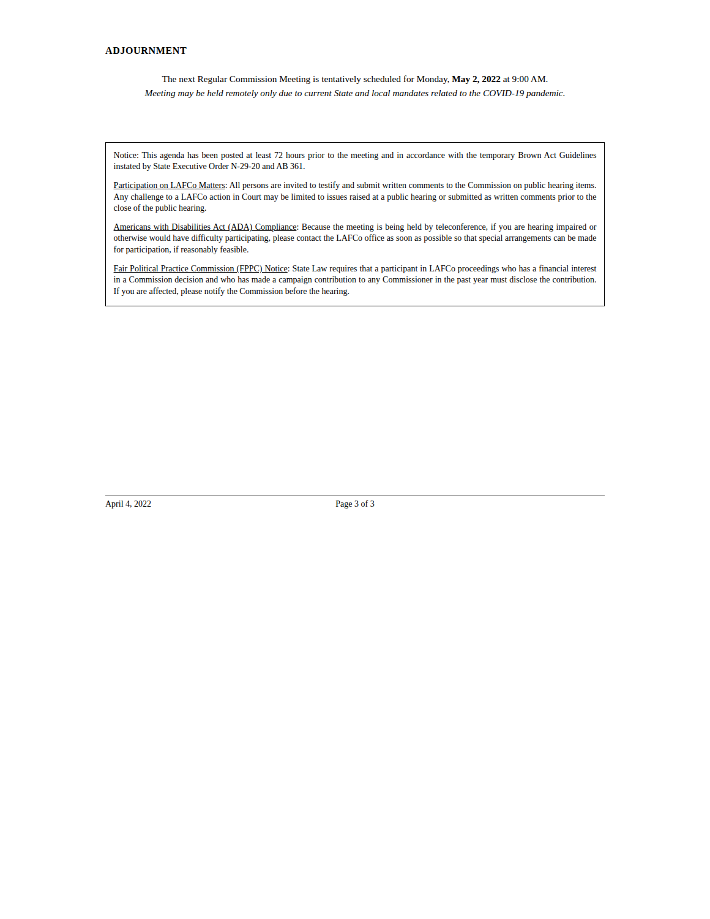ADJOURNMENT
The next Regular Commission Meeting is tentatively scheduled for Monday, May 2, 2022 at 9:00 AM.
Meeting may be held remotely only due to current State and local mandates related to the COVID-19 pandemic.
Notice: This agenda has been posted at least 72 hours prior to the meeting and in accordance with the temporary Brown Act Guidelines instated by State Executive Order N-29-20 and AB 361.
Participation on LAFCo Matters: All persons are invited to testify and submit written comments to the Commission on public hearing items. Any challenge to a LAFCo action in Court may be limited to issues raised at a public hearing or submitted as written comments prior to the close of the public hearing.
Americans with Disabilities Act (ADA) Compliance: Because the meeting is being held by teleconference, if you are hearing impaired or otherwise would have difficulty participating, please contact the LAFCo office as soon as possible so that special arrangements can be made for participation, if reasonably feasible.
Fair Political Practice Commission (FPPC) Notice: State Law requires that a participant in LAFCo proceedings who has a financial interest in a Commission decision and who has made a campaign contribution to any Commissioner in the past year must disclose the contribution. If you are affected, please notify the Commission before the hearing.
April 4, 2022 Page 3 of 3